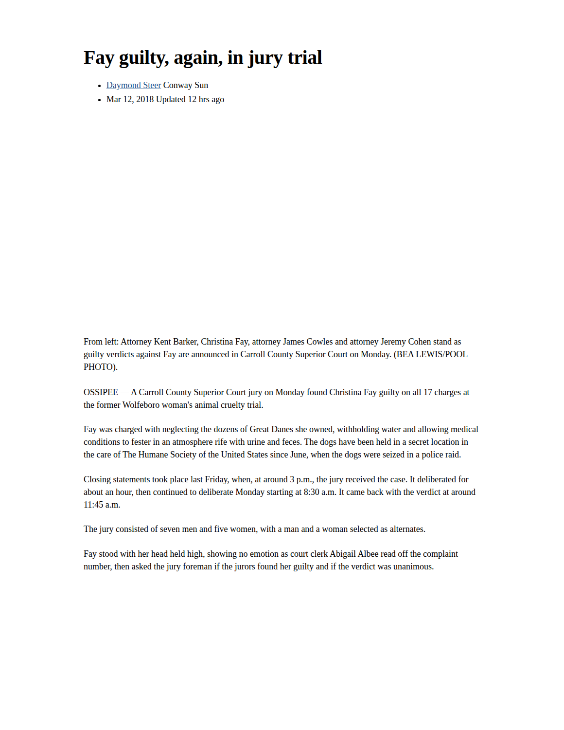Fay guilty, again, in jury trial
Daymond Steer Conway Sun
Mar 12, 2018 Updated 12 hrs ago
From left: Attorney Kent Barker, Christina Fay, attorney James Cowles and attorney Jeremy Cohen stand as guilty verdicts against Fay are announced in Carroll County Superior Court on Monday. (BEA LEWIS/POOL PHOTO).
OSSIPEE — A Carroll County Superior Court jury on Monday found Christina Fay guilty on all 17 charges at the former Wolfeboro woman's animal cruelty trial.
Fay was charged with neglecting the dozens of Great Danes she owned, withholding water and allowing medical conditions to fester in an atmosphere rife with urine and feces. The dogs have been held in a secret location in the care of The Humane Society of the United States since June, when the dogs were seized in a police raid.
Closing statements took place last Friday, when, at around 3 p.m., the jury received the case. It deliberated for about an hour, then continued to deliberate Monday starting at 8:30 a.m. It came back with the verdict at around 11:45 a.m.
The jury consisted of seven men and five women, with a man and a woman selected as alternates.
Fay stood with her head held high, showing no emotion as court clerk Abigail Albee read off the complaint number, then asked the jury foreman if the jurors found her guilty and if the verdict was unanimous.